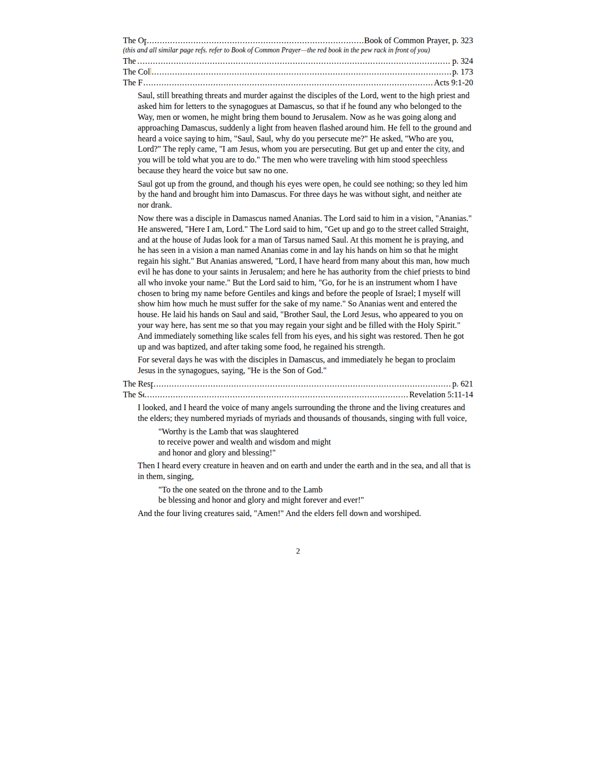The Opening Acclamation Book of Common Prayer, p. 323
(this and all similar page refs. refer to Book of Common Prayer—the red book in the pew rack in front of you)
The Gloria p. 324
The Collect of the Day p. 173
The First Lesson Acts 9:1-20
Saul, still breathing threats and murder against the disciples of the Lord, went to the high priest and asked him for letters to the synagogues at Damascus, so that if he found any who belonged to the Way, men or women, he might bring them bound to Jerusalem. Now as he was going along and approaching Damascus, suddenly a light from heaven flashed around him. He fell to the ground and heard a voice saying to him, "Saul, Saul, why do you persecute me?" He asked, "Who are you, Lord?" The reply came, "I am Jesus, whom you are persecuting. But get up and enter the city, and you will be told what you are to do." The men who were traveling with him stood speechless because they heard the voice but saw no one.
Saul got up from the ground, and though his eyes were open, he could see nothing; so they led him by the hand and brought him into Damascus. For three days he was without sight, and neither ate nor drank.
Now there was a disciple in Damascus named Ananias. The Lord said to him in a vision, "Ananias." He answered, "Here I am, Lord." The Lord said to him, "Get up and go to the street called Straight, and at the house of Judas look for a man of Tarsus named Saul. At this moment he is praying, and he has seen in a vision a man named Ananias come in and lay his hands on him so that he might regain his sight." But Ananias answered, "Lord, I have heard from many about this man, how much evil he has done to your saints in Jerusalem; and here he has authority from the chief priests to bind all who invoke your name." But the Lord said to him, "Go, for he is an instrument whom I have chosen to bring my name before Gentiles and kings and before the people of Israel; I myself will show him how much he must suffer for the sake of my name." So Ananias went and entered the house. He laid his hands on Saul and said, "Brother Saul, the Lord Jesus, who appeared to you on your way here, has sent me so that you may regain your sight and be filled with the Holy Spirit." And immediately something like scales fell from his eyes, and his sight was restored. Then he got up and was baptized, and after taking some food, he regained his strength.
For several days he was with the disciples in Damascus, and immediately he began to proclaim Jesus in the synagogues, saying, "He is the Son of God."
The Response: Psalm 30 p. 621
The Second Lesson Revelation 5:11-14
I looked, and I heard the voice of many angels surrounding the throne and the living creatures and the elders; they numbered myriads of myriads and thousands of thousands, singing with full voice,
"Worthy is the Lamb that was slaughtered
to receive power and wealth and wisdom and might
and honor and glory and blessing!"
Then I heard every creature in heaven and on earth and under the earth and in the sea, and all that is in them, singing,
"To the one seated on the throne and to the Lamb
be blessing and honor and glory and might forever and ever!"
And the four living creatures said, "Amen!" And the elders fell down and worshiped.
2